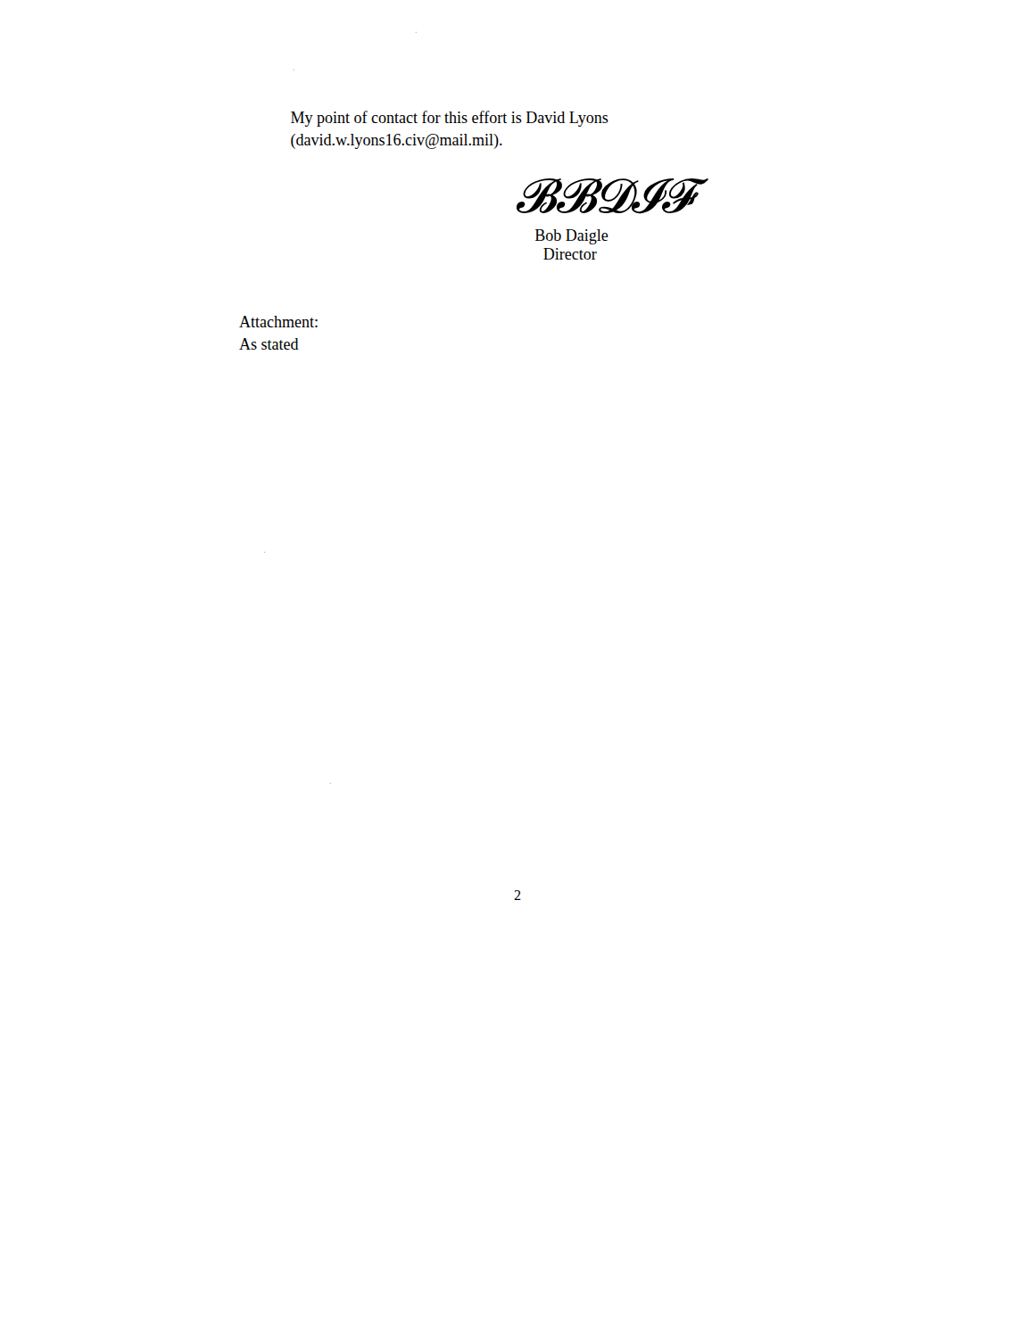. .
My point of contact for this effort is David Lyons (david.w.lyons16.civ@mail.mil).
𝓑𝓑𝓓𝓘𝓕
Bob Daigle
Director
Attachment:
As stated
. .
2